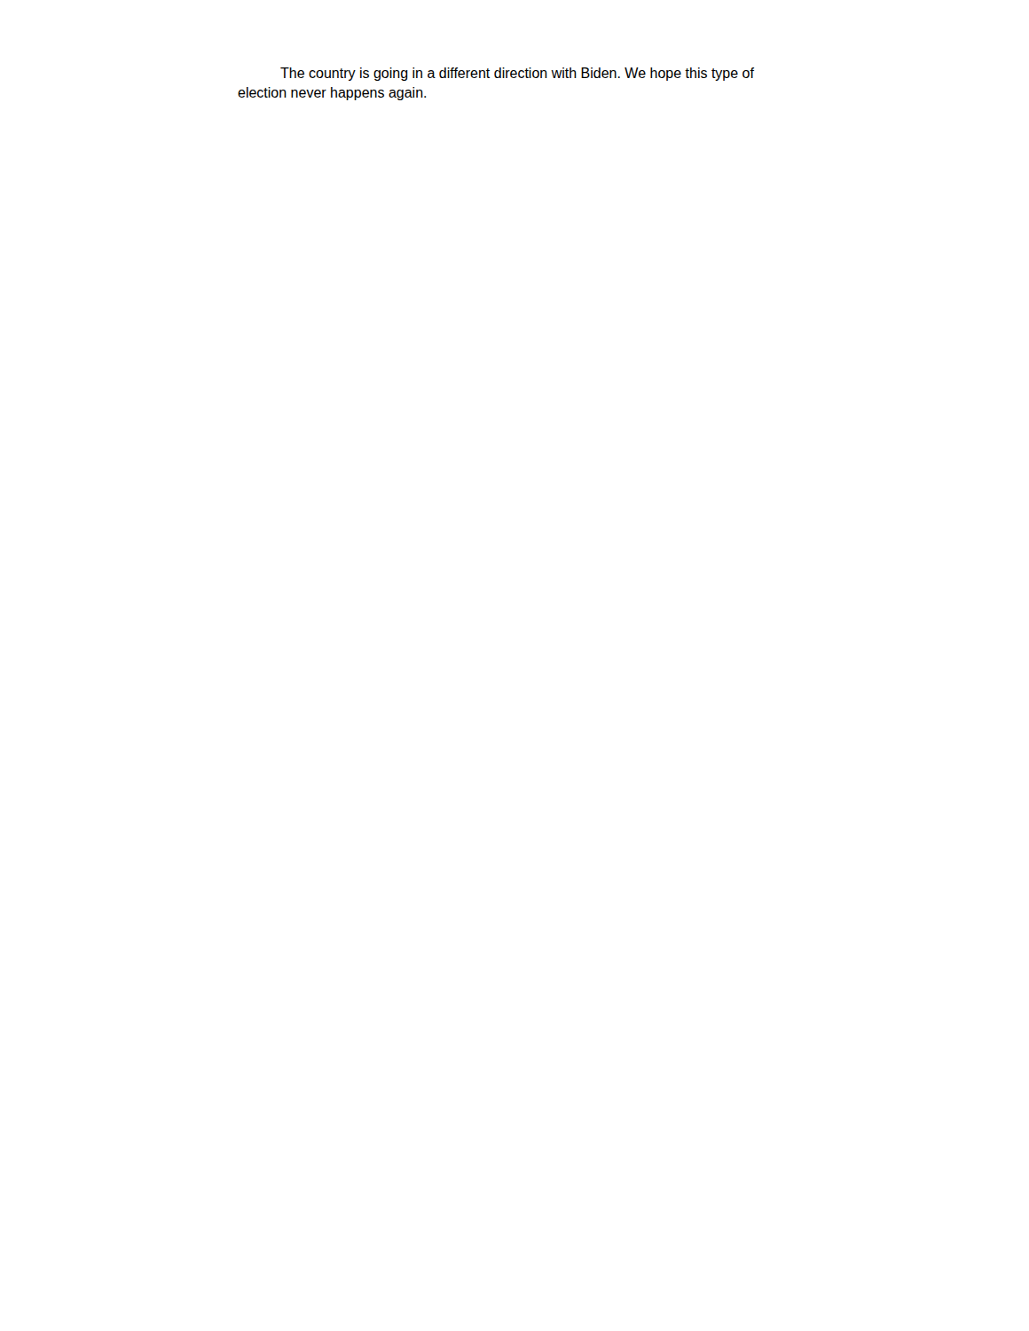The country is going in a different direction with Biden. We hope this type of election never happens again.